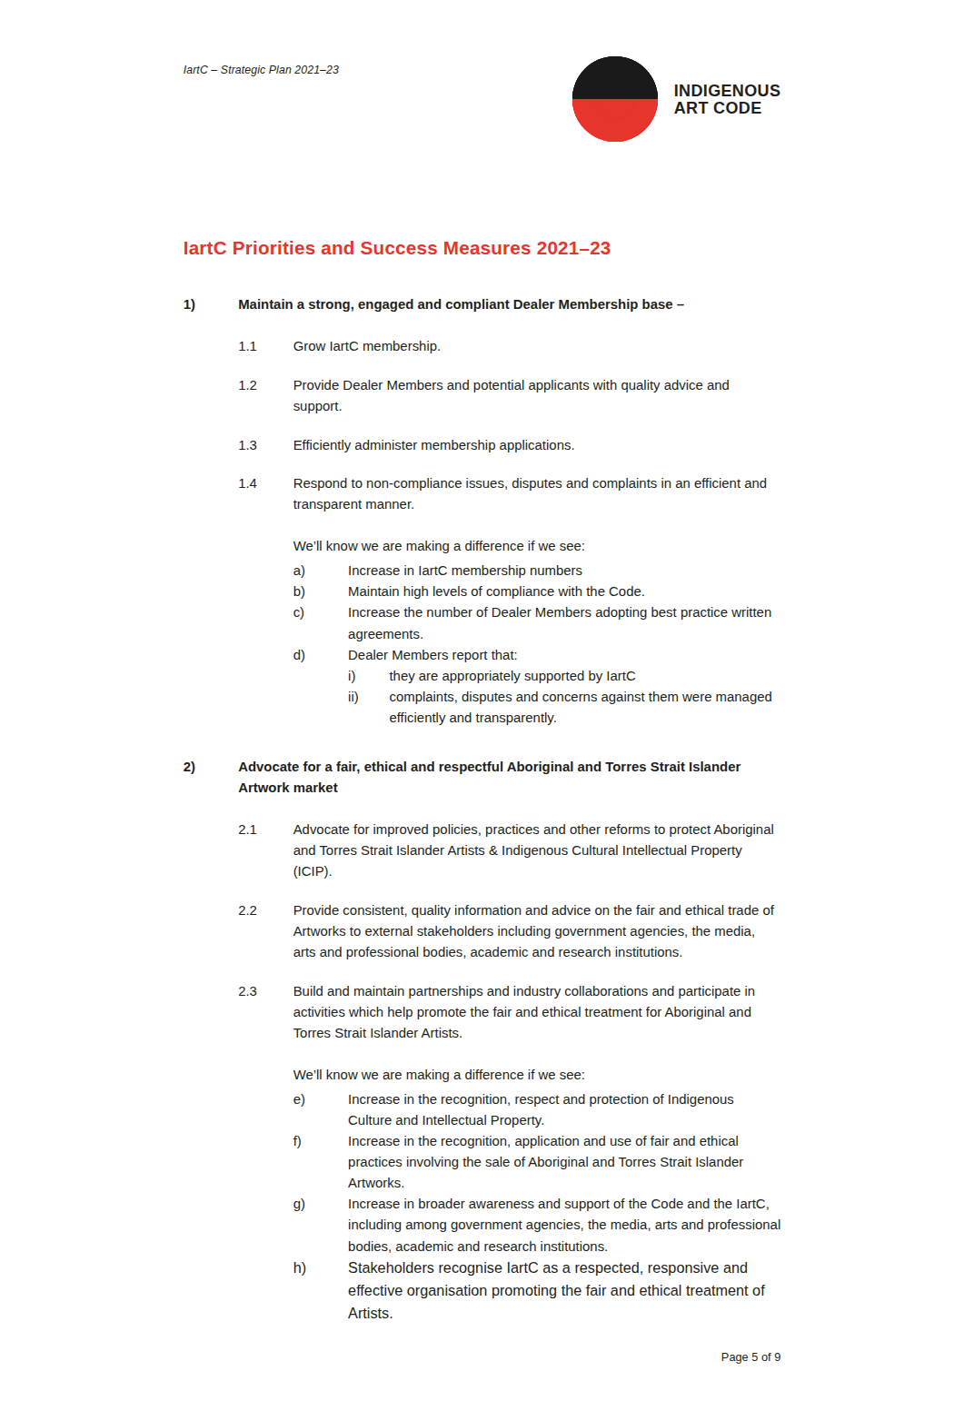IartC – Strategic Plan 2021–23
INDIGENOUS
ART CODE
IartC Priorities and Success Measures 2021–23
Maintain a strong, engaged and compliant Dealer Membership base –
1.1 Grow IartC membership.
1.2 Provide Dealer Members and potential applicants with quality advice and support.
1.3 Efficiently administer membership applications.
1.4 Respond to non-compliance issues, disputes and complaints in an efficient and transparent manner.
We’ll know we are making a difference if we see:
a) Increase in IartC membership numbers
b) Maintain high levels of compliance with the Code.
c) Increase the number of Dealer Members adopting best practice written agreements.
d) Dealer Members report that:
i) they are appropriately supported by IartC
ii) complaints, disputes and concerns against them were managed efficiently and transparently.
Advocate for a fair, ethical and respectful Aboriginal and Torres Strait Islander Artwork market
2.1 Advocate for improved policies, practices and other reforms to protect Aboriginal and Torres Strait Islander Artists & Indigenous Cultural Intellectual Property (ICIP).
2.2 Provide consistent, quality information and advice on the fair and ethical trade of Artworks to external stakeholders including government agencies, the media, arts and professional bodies, academic and research institutions.
2.3 Build and maintain partnerships and industry collaborations and participate in activities which help promote the fair and ethical treatment for Aboriginal and Torres Strait Islander Artists.
We’ll know we are making a difference if we see:
e) Increase in the recognition, respect and protection of Indigenous Culture and Intellectual Property.
f) Increase in the recognition, application and use of fair and ethical practices involving the sale of Aboriginal and Torres Strait Islander Artworks.
g) Increase in broader awareness and support of the Code and the IartC, including among government agencies, the media, arts and professional bodies, academic and research institutions.
h) Stakeholders recognise IartC as a respected, responsive and effective organisation promoting the fair and ethical treatment of Artists.
Page 5 of 9